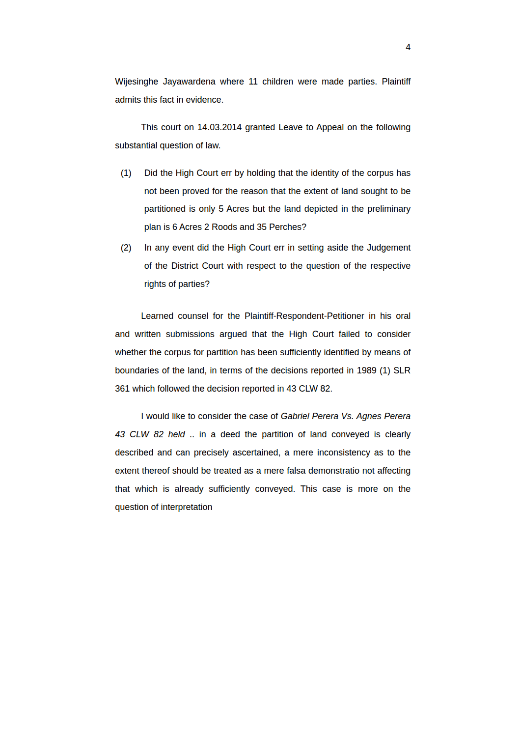4
Wijesinghe Jayawardena where 11 children were made parties. Plaintiff admits this fact in evidence.
This court on 14.03.2014 granted Leave to Appeal on the following substantial question of law.
(1) Did the High Court err by holding that the identity of the corpus has not been proved for the reason that the extent of land sought to be partitioned is only 5 Acres but the land depicted in the preliminary plan is 6 Acres 2 Roods and 35 Perches?
(2) In any event did the High Court err in setting aside the Judgement of the District Court with respect to the question of the respective rights of parties?
Learned counsel for the Plaintiff-Respondent-Petitioner in his oral and written submissions argued that the High Court failed to consider whether the corpus for partition has been sufficiently identified by means of boundaries of the land, in terms of the decisions reported in 1989 (1) SLR 361 which followed the decision reported in 43 CLW 82.
I would like to consider the case of Gabriel Perera Vs. Agnes Perera 43 CLW 82 held .. in a deed the partition of land conveyed is clearly described and can precisely ascertained, a mere inconsistency as to the extent thereof should be treated as a mere falsa demonstratio not affecting that which is already sufficiently conveyed. This case is more on the question of interpretation